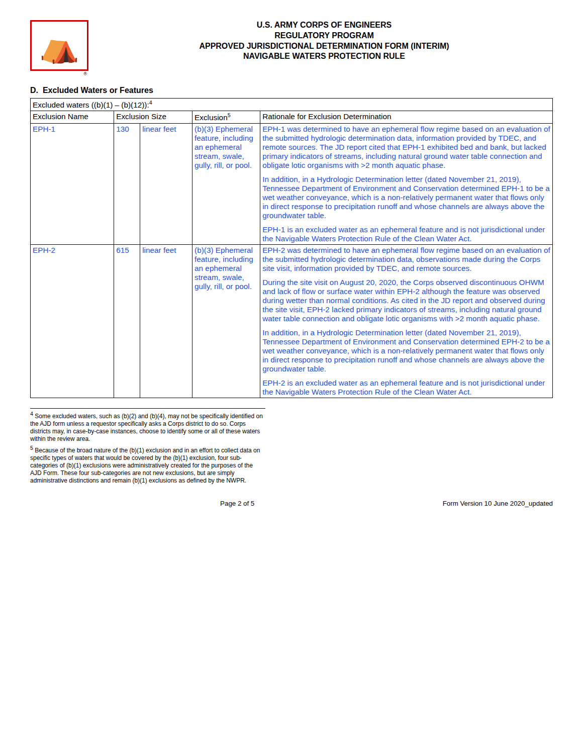⛺ ®
U.S. ARMY CORPS OF ENGINEERS
REGULATORY PROGRAM
APPROVED JURISDICTIONAL DETERMINATION FORM (INTERIM)
NAVIGABLE WATERS PROTECTION RULE
D. Excluded Waters or Features
| Excluded waters ((b)(1) – (b)(12)): 4 |
| Exclusion Name | Exclusion Size | Exclusion 5 | Rationale for Exclusion Determination |
| EPH-1 | 130 | linear feet | (b)(3) Ephemeral feature, including an ephemeral stream, swale, gully, rill, or pool. | EPH-1 was determined to have an ephemeral flow regime based on an evaluation of the submitted hydrologic determination data, information provided by TDEC, and remote sources. The JD report cited that EPH-1 exhibited bed and bank, but lacked primary indicators of streams, including natural ground water table connection and obligate lotic organisms with >2 month aquatic phase. In addition, in a Hydrologic Determination letter (dated November 21, 2019), Tennessee Department of Environment and Conservation determined EPH-1 to be a wet weather conveyance, which is a non-relatively permanent water that flows only in direct response to precipitation runoff and whose channels are always above the groundwater table. EPH-1 is an excluded water as an ephemeral feature and is not jurisdictional under the Navigable Waters Protection Rule of the Clean Water Act. |
| EPH-2 | 615 | linear feet | (b)(3) Ephemeral feature, including an ephemeral stream, swale, gully, rill, or pool. | EPH-2 was determined to have an ephemeral flow regime based on an evaluation of the submitted hydrologic determination data, observations made during the Corps site visit, information provided by TDEC, and remote sources. During the site visit on August 20, 2020, the Corps observed discontinuous OHWM and lack of flow or surface water within EPH-2 although the feature was observed during wetter than normal conditions. As cited in the JD report and observed during the site visit, EPH-2 lacked primary indicators of streams, including natural ground water table connection and obligate lotic organisms with >2 month aquatic phase. In addition, in a Hydrologic Determination letter (dated November 21, 2019), Tennessee Department of Environment and Conservation determined EPH-2 to be a wet weather conveyance, which is a non-relatively permanent water that flows only in direct response to precipitation runoff and whose channels are always above the groundwater table. EPH-2 is an excluded water as an ephemeral feature and is not jurisdictional under the Navigable Waters Protection Rule of the Clean Water Act. |
4 Some excluded waters, such as (b)(2) and (b)(4), may not be specifically identified on the AJD form unless a requestor specifically asks a Corps district to do so. Corps districts may, in case-by-case instances, choose to identify some or all of these waters within the review area.
5 Because of the broad nature of the (b)(1) exclusion and in an effort to collect data on specific types of waters that would be covered by the (b)(1) exclusion, four sub-categories of (b)(1) exclusions were administratively created for the purposes of the AJD Form. These four sub-categories are not new exclusions, but are simply administrative distinctions and remain (b)(1) exclusions as defined by the NWPR.
Page 2 of 5
Form Version 10 June 2020_updated